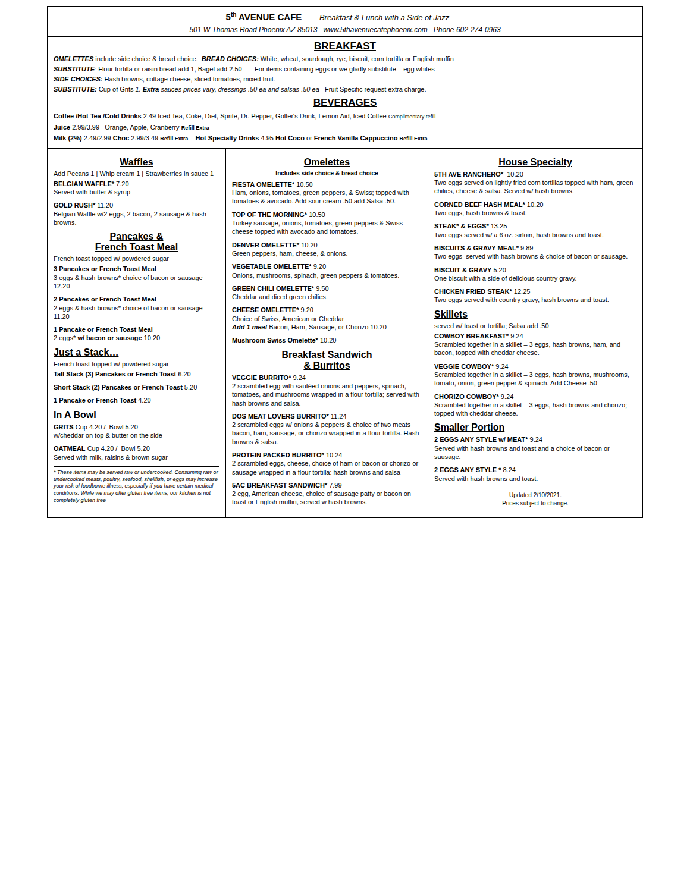5th AVENUE CAFE------ Breakfast & Lunch with a Side of Jazz -----
501 W Thomas Road Phoenix AZ 85013 www.5thavenuecafephoenix.com Phone 602-274-0963
BREAKFAST
OMELETTES include side choice & bread choice. BREAD CHOICES: White, wheat, sourdough, rye, biscuit, corn tortilla or English muffin
SUBSTITUTE: Flour tortilla or raisin bread add 1, Bagel add 2.50 For items containing eggs or we gladly substitute – egg whites
SIDE CHOICES: Hash browns, cottage cheese, sliced tomatoes, mixed fruit.
SUBSTITUTE: Cup of Grits 1. Extra sauces prices vary, dressings .50 ea and salsas .50 ea Fruit Specific request extra charge.
BEVERAGES
Coffee /Hot Tea /Cold Drinks 2.49 Iced Tea, Coke, Diet, Sprite, Dr. Pepper, Golfer's Drink, Lemon Aid, Iced Coffee Complimentary refill
Juice 2.99/3.99 Orange, Apple, Cranberry Refill Extra
Milk (2%) 2.49/2.99 Choc 2.99/3.49 Refill Extra Hot Specialty Drinks 4.95 Hot Coco or French Vanilla Cappuccino Refill Extra
Waffles
Add Pecans 1 | Whip cream 1 | Strawberries in sauce 1
BELGIAN WAFFLE* 7.20
Served with butter & syrup
GOLD RUSH* 11.20
Belgian Waffle w/2 eggs, 2 bacon, 2 sausage & hash browns.
Pancakes &
French Toast Meal
French toast topped w/ powdered sugar
3 Pancakes or French Toast Meal
3 eggs & hash browns* choice of bacon or sausage 12.20
2 Pancakes or French Toast Meal
2 eggs & hash browns* choice of bacon or sausage 11.20
1 Pancake or French Toast Meal
2 eggs* w/ bacon or sausage 10.20
Just a Stack…
French toast topped w/ powdered sugar
Tall Stack (3) Pancakes or French Toast 6.20
Short Stack (2) Pancakes or French Toast 5.20
1 Pancake or French Toast 4.20
In A Bowl
GRITS Cup 4.20 / Bowl 5.20
w/cheddar on top & butter on the side
OATMEAL Cup 4.20 / Bowl 5.20
Served with milk, raisins & brown sugar
* These items may be served raw or undercooked. Consuming raw or undercooked meats, poultry, seafood, shellfish, or eggs may increase your risk of foodborne illness, especially if you have certain medical conditions. While we may offer gluten free items, our kitchen is not completely gluten free
Omelettes
Includes side choice & bread choice
FIESTA OMELETTE* 10.50
Ham, onions, tomatoes, green peppers, & Swiss; topped with tomatoes & avocado. Add sour cream .50 add Salsa .50.
TOP OF THE MORNING* 10.50
Turkey sausage, onions, tomatoes, green peppers & Swiss cheese topped with avocado and tomatoes.
DENVER OMELETTE* 10.20
Green peppers, ham, cheese, & onions.
VEGETABLE OMELETTE* 9.20
Onions, mushrooms, spinach, green peppers & tomatoes.
GREEN CHILI OMELETTE* 9.50
Cheddar and diced green chilies.
CHEESE OMELETTE* 9.20
Choice of Swiss, American or Cheddar
Add 1 meat Bacon, Ham, Sausage, or Chorizo 10.20
Mushroom Swiss Omelette* 10.20
Breakfast Sandwich
& Burritos
VEGGIE BURRITO* 9.24
2 scrambled egg with sautéed onions and peppers, spinach, tomatoes, and mushrooms wrapped in a flour tortilla; served with hash browns and salsa.
DOS MEAT LOVERS BURRITO* 11.24
2 scrambled eggs w/ onions & peppers & choice of two meats bacon, ham, sausage, or chorizo wrapped in a flour tortilla. Hash browns & salsa.
PROTEIN PACKED BURRITO* 10.24
2 scrambled eggs, cheese, choice of ham or bacon or chorizo or sausage wrapped in a flour tortilla: hash browns and salsa
5AC BREAKFAST SANDWICH* 7.99
2 egg, American cheese, choice of sausage patty or bacon on toast or English muffin, served w hash browns.
House Specialty
5TH AVE RANCHERO* 10.20
Two eggs served on lightly fried corn tortillas topped with ham, green chilies, cheese & salsa. Served w/ hash browns.
CORNED BEEF HASH MEAL* 10.20
Two eggs, hash browns & toast.
STEAK* & EGGS* 13.25
Two eggs served w/ a 6 oz. sirloin, hash browns and toast.
BISCUITS & GRAVY MEAL* 9.89
Two eggs served with hash browns & choice of bacon or sausage.
BISCUIT & GRAVY 5.20
One biscuit with a side of delicious country gravy.
CHICKEN FRIED STEAK* 12.25
Two eggs served with country gravy, hash browns and toast.
Skillets
served w/ toast or tortilla; Salsa add .50
COWBOY BREAKFAST* 9.24
Scrambled together in a skillet – 3 eggs, hash browns, ham, and bacon, topped with cheddar cheese.
VEGGIE COWBOY* 9.24
Scrambled together in a skillet – 3 eggs, hash browns, mushrooms, tomato, onion, green pepper & spinach. Add Cheese .50
CHORIZO COWBOY* 9.24
Scrambled together in a skillet – 3 eggs, hash browns and chorizo; topped with cheddar cheese.
Smaller Portion
2 EGGS ANY STYLE w/ MEAT* 9.24
Served with hash browns and toast and a choice of bacon or sausage.
2 EGGS ANY STYLE * 8.24
Served with hash browns and toast.
Updated 2/10/2021.
Prices subject to change.